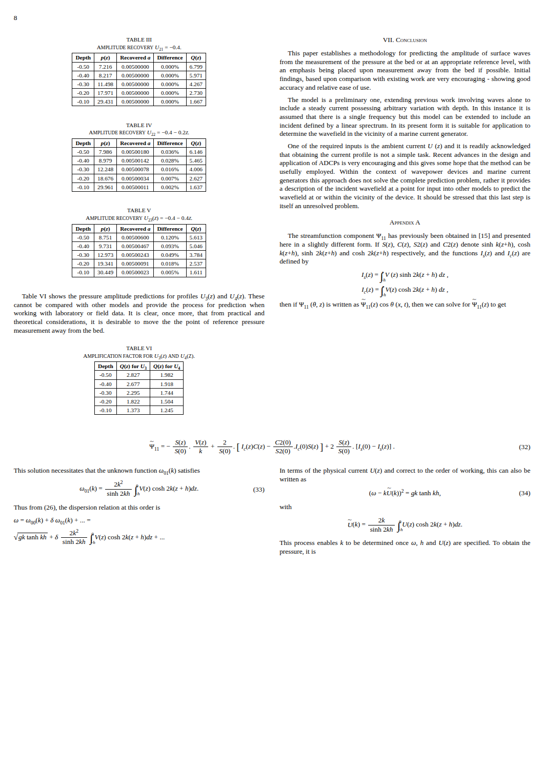8
TABLE III AMPLITUDE RECOVERY U21 = −0.4.
| Depth | p ( z ) | Recovered a | Difference | Q ( z ) |
| --- | --- | --- | --- | --- |
| -0.50 | 7.216 | 0.00500000 | 0.000% | 6.799 |
| -0.40 | 8.217 | 0.00500000 | 0.000% | 5.971 |
| -0.30 | 11.498 | 0.00500000 | 0.000% | 4.267 |
| -0.20 | 17.971 | 0.00500000 | 0.000% | 2.730 |
| -0.10 | 29.431 | 0.00500000 | 0.000% | 1.667 |
TABLE IV AMPLITUDE RECOVERY U22 = −0.4 − 0.2z.
| Depth | p ( z ) | Recovered a | Difference | Q ( z ) |
| --- | --- | --- | --- | --- |
| -0.50 | 7.986 | 0.00500180 | 0.036% | 6.146 |
| -0.40 | 8.979 | 0.00500142 | 0.028% | 5.465 |
| -0.30 | 12.248 | 0.00500078 | 0.016% | 4.006 |
| -0.20 | 18.676 | 0.00500034 | 0.007% | 2.627 |
| -0.10 | 29.961 | 0.00500011 | 0.002% | 1.637 |
TABLE V AMPLITUDE RECOVERY U23(z) = −0.4 − 0.4z.
| Depth | p ( z ) | Recovered a | Difference | Q ( z ) |
| --- | --- | --- | --- | --- |
| -0.50 | 8.751 | 0.00500600 | 0.120% | 5.613 |
| -0.40 | 9.731 | 0.00500467 | 0.093% | 5.046 |
| -0.30 | 12.973 | 0.00500243 | 0.049% | 3.784 |
| -0.20 | 19.341 | 0.00500091 | 0.018% | 2.537 |
| -0.10 | 30.449 | 0.00500023 | 0.005% | 1.611 |
Table VI shows the pressure amplitude predictions for profiles U3(z) and U4(z). These cannot be compared with other models and provide the process for prediction when working with laboratory or field data. It is clear, once more, that from practical and theoretical considerations, it is desirable to move the the point of reference pressure measurement away from the bed.
TABLE VI AMPLIFICATION FACTOR FOR U3(z) AND U4(Z).
| Depth | Q ( z ) for U 3 | Q ( z ) for U 4 |
| --- | --- | --- |
| -0.50 | 2.827 | 1.982 |
| -0.40 | 2.677 | 1.918 |
| -0.30 | 2.295 | 1.744 |
| -0.20 | 1.822 | 1.504 |
| -0.10 | 1.373 | 1.245 |
VII. Conclusion
This paper establishes a methodology for predicting the amplitude of surface waves from the measurement of the pressure at the bed or at an appropriate reference level, with an emphasis being placed upon measurement away from the bed if possible. Initial findings, based upon comparison with existing work are very encouraging - showing good accuracy and relative ease of use.
The model is a preliminary one, extending previous work involving waves alone to include a steady current possessing arbitrary variation with depth. In this instance it is assumed that there is a single frequency but this model can be extended to include an incident defined by a linear sprectrum. In its present form it is suitable for application to determine the wavefield in the vicinity of a marine current generator.
One of the required inputs is the ambient current U (z) and it is readily acknowledged that obtaining the current profile is not a simple task. Recent advances in the design and application of ADCPs is very encouraging and this gives some hope that the method can be usefully employed. Within the context of wavepower devices and marine current generators this approach does not solve the complete prediction problem, rather it provides a description of the incident wavefield at a point for input into other models to predict the wavefield at or within the vicinity of the device. It should be stressed that this last step is itself an unresolved problem.
Appendix A
The streamfunction component Ψ11 has previously been obtained in [15] and presented here in a slightly different form. If S(z), C(z), S2(z) and C2(z) denote sinh k(z+h), cosh k(z+h), sinh 2k(z+h) and cosh 2k(z+h) respectively, and the functions Is(z) and Ic(z) are defined by
Is(z) = ∫z−h V (z) sinh 2k(z + h) dz ,
Ic(z) = ∫z−h V(z) cosh 2k(z + h) dz ,
then if Ψ11 (θ, z) is written as Ψ11(z) cos θ (x, t), then we can solve for Ψ11(z) to get
Ψ11 = − S(z) S(0). V(z) k + 2 S(0). [ Ic(z)C(z) − C2(0) S2(0).Ic(0)S(z) ] + 2 S(z) S(0). [Is(0) − Is(z)] . (32)
This solution necessitates that the unknown function ω01(k) satisfies
ω01(k) = 2k2 sinh 2kh ∫0−h V(z) cosh 2k(z + h)dz. (33)
Thus from (26), the dispersion relation at this order is
ω = ω00(k) + δ ω01(k) + ... =
gk tanh kh + δ 2k2 sinh 2kh ∫0−h V(z) cosh 2k(z + h)dz + ...
In terms of the physical current U(z) and correct to the order of working, this can also be written as
(ω − kU(k))2 = gk tanh kh, (34)
with
U(k) = 2k sinh 2kh ∫0−h U(z) cosh 2k(z + h)dz.
This process enables k to be determined once ω, h and U(z) are specified. To obtain the pressure, it is